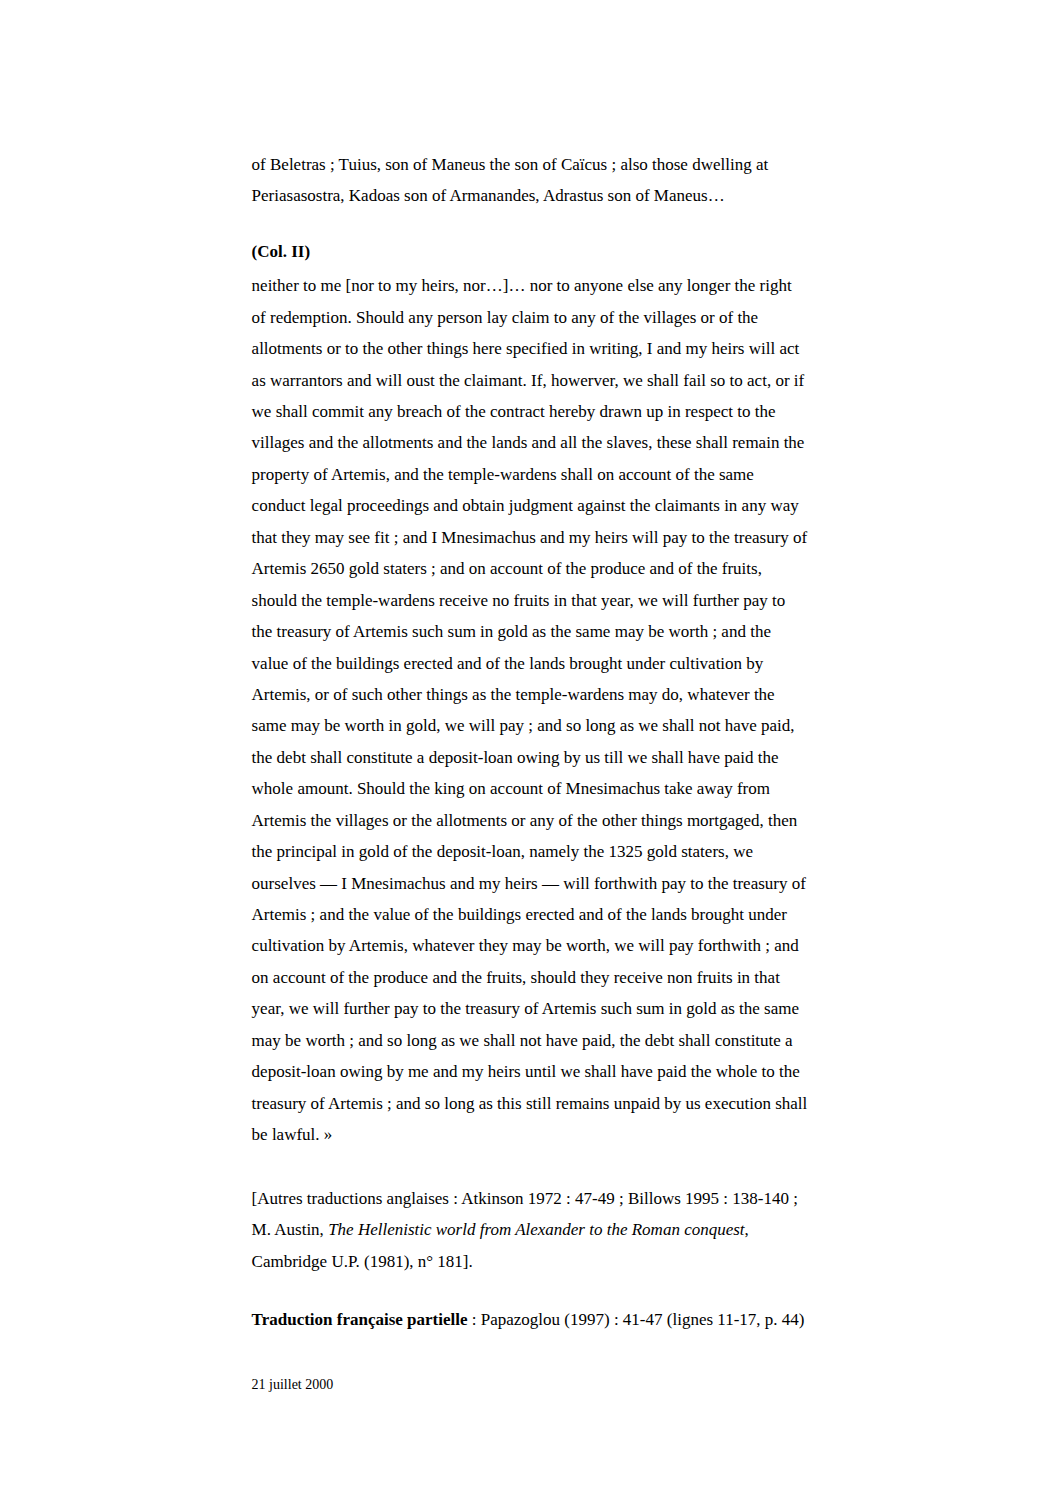of Beletras ; Tuius, son of Maneus the son of Caïcus ; also those dwelling at Periasasostra, Kadoas son of Armanandes, Adrastus son of Maneus…
(Col. II)
neither to me [nor to my heirs, nor…]… nor to anyone else any longer the right of redemption. Should any person lay claim to any of the villages or of the allotments or to the other things here specified in writing, I and my heirs will act as warrantors and will oust the claimant. If, howerver, we shall fail so to act, or if we shall commit any breach of the contract hereby drawn up in respect to the villages and the allotments and the lands and all the slaves, these shall remain the property of Artemis, and the temple-wardens shall on account of the same conduct legal proceedings and obtain judgment against the claimants in any way that they may see fit ; and I Mnesimachus and my heirs will pay to the treasury of Artemis 2650 gold staters ; and on account of the produce and of the fruits, should the temple-wardens receive no fruits in that year, we will further pay to the treasury of Artemis such sum in gold as the same may be worth ; and the value of the buildings erected and of the lands brought under cultivation by Artemis, or of such other things as the temple-wardens may do, whatever the same may be worth in gold, we will pay ; and so long as we shall not have paid, the debt shall constitute a deposit-loan owing by us till we shall have paid the whole amount. Should the king on account of Mnesimachus take away from Artemis the villages or the allotments or any of the other things mortgaged, then the principal in gold of the deposit-loan, namely the 1325 gold staters, we ourselves — I Mnesimachus and my heirs — will forthwith pay to the treasury of Artemis ; and the value of the buildings erected and of the lands brought under cultivation by Artemis, whatever they may be worth, we will pay forthwith ; and on account of the produce and the fruits, should they receive non fruits in that year, we will further pay to the treasury of Artemis such sum in gold as the same may be worth ; and so long as we shall not have paid, the debt shall constitute a deposit-loan owing by me and my heirs until we shall have paid the whole to the treasury of Artemis ; and so long as this still remains unpaid by us execution shall be lawful. »
[Autres traductions anglaises : Atkinson 1972 : 47-49 ; Billows 1995 : 138-140 ; M. Austin, The Hellenistic world from Alexander to the Roman conquest, Cambridge U.P. (1981), n° 181].
Traduction française partielle : Papazoglou (1997) : 41-47 (lignes 11-17, p. 44)
21 juillet 2000